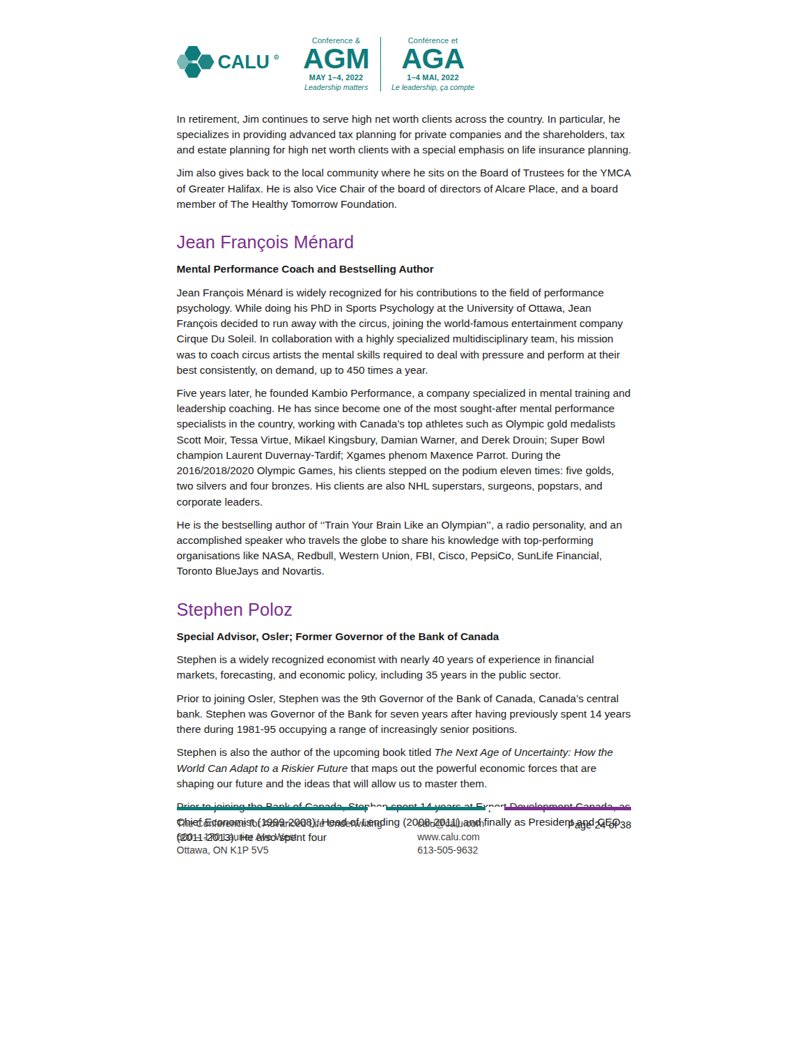CALU R
Conference &
AGM
MAY 1–4, 2022
Leadership matters
Conférence et
AGA
1–4 MAI, 2022
Le leadership, ça compte
In retirement, Jim continues to serve high net worth clients across the country. In particular, he specializes in providing advanced tax planning for private companies and the shareholders, tax and estate planning for high net worth clients with a special emphasis on life insurance planning.
Jim also gives back to the local community where he sits on the Board of Trustees for the YMCA of Greater Halifax. He is also Vice Chair of the board of directors of Alcare Place, and a board member of The Healthy Tomorrow Foundation.
Jean François Ménard
Mental Performance Coach and Bestselling Author
Jean François Ménard is widely recognized for his contributions to the field of performance psychology. While doing his PhD in Sports Psychology at the University of Ottawa, Jean François decided to run away with the circus, joining the world-famous entertainment company Cirque Du Soleil. In collaboration with a highly specialized multidisciplinary team, his mission was to coach circus artists the mental skills required to deal with pressure and perform at their best consistently, on demand, up to 450 times a year.
Five years later, he founded Kambio Performance, a company specialized in mental training and leadership coaching. He has since become one of the most sought-after mental performance specialists in the country, working with Canada’s top athletes such as Olympic gold medalists Scott Moir, Tessa Virtue, Mikael Kingsbury, Damian Warner, and Derek Drouin; Super Bowl champion Laurent Duvernay-Tardif; Xgames phenom Maxence Parrot. During the 2016/2018/2020 Olympic Games, his clients stepped on the podium eleven times: five golds, two silvers and four bronzes. His clients are also NHL superstars, surgeons, popstars, and corporate leaders.
He is the bestselling author of ‘‘Train Your Brain Like an Olympian’’, a radio personality, and an accomplished speaker who travels the globe to share his knowledge with top-performing organisations like NASA, Redbull, Western Union, FBI, Cisco, PepsiCo, SunLife Financial, Toronto BlueJays and Novartis.
Stephen Poloz
Special Advisor, Osler; Former Governor of the Bank of Canada
Stephen is a widely recognized economist with nearly 40 years of experience in financial markets, forecasting, and economic policy, including 35 years in the public sector.
Prior to joining Osler, Stephen was the 9th Governor of the Bank of Canada, Canada’s central bank. Stephen was Governor of the Bank for seven years after having previously spent 14 years there during 1981-95 occupying a range of increasingly senior positions.
Stephen is also the author of the upcoming book titled The Next Age of Uncertainty: How the World Can Adapt to a Riskier Future that maps out the powerful economic forces that are shaping our future and the ideas that will allow us to master them.
Prior to joining the Bank of Canada, Stephen spent 14 years at Export Development Canada, as Chief Economist (1999-2008), Head of Lending (2008-2011) and finally as President and CEO (2011-2013). He also spent four
The Conference for Advanced Life Underwriting
600 – 170 Laurier Ave West
Ottawa, ON K1P 5V5
calu@calu.com
www.calu.com
613-505-9632
Page 24 of 38